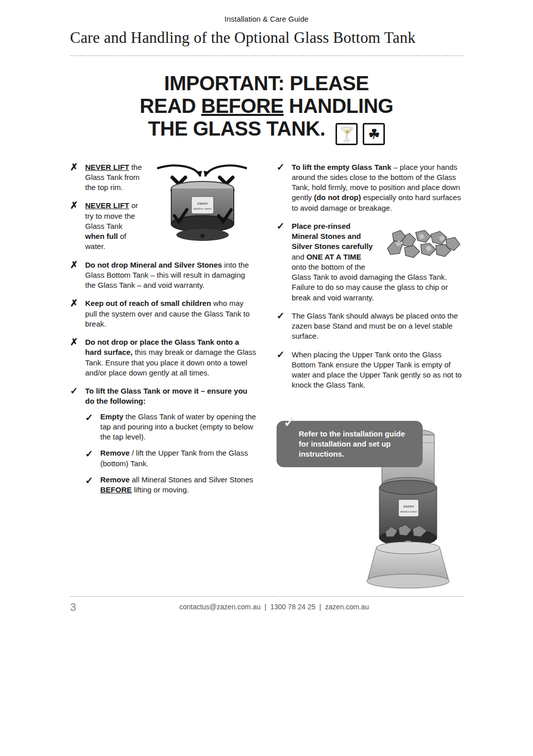Installation & Care Guide
Care and Handling of the Optional Glass Bottom Tank
IMPORTANT: PLEASE
READ BEFORE HANDLING
THE GLASS TANK. 🍸 ☘
zazen alkaline water
NEVER LIFT the Glass Tank from the top rim.
NEVER LIFT or try to move the Glass Tank when full of water.
Do not drop Mineral and Silver Stones into the Glass Bottom Tank – this will result in damaging the Glass Tank – and void warranty.
Keep out of reach of small children who may pull the system over and cause the Glass Tank to break.
Do not drop or place the Glass Tank onto a hard surface, this may break or damage the Glass Tank. Ensure that you place it down onto a towel and/or place down gently at all times.
To lift the Glass Tank or move it – ensure you do the following:
Empty the Glass Tank of water by opening the tap and pouring into a bucket (empty to below the tap level).
Remove / lift the Upper Tank from the Glass (bottom) Tank.
Remove all Mineral Stones and Silver Stones BEFORE lifting or moving.
To lift the empty Glass Tank – place your hands around the sides close to the bottom of the Glass Tank, hold firmly, move to position and place down gently (do not drop) especially onto hard surfaces to avoid damage or breakage.
Place pre-rinsed Mineral Stones and Silver Stones carefully and ONE AT A TIME onto the bottom of the Glass Tank to avoid damaging the Glass Tank. Failure to do so may cause the glass to chip or break and void warranty.
The Glass Tank should always be placed onto the zazen base Stand and must be on a level stable surface.
When placing the Upper Tank onto the Glass Bottom Tank ensure the Upper Tank is empty of water and place the Upper Tank gently so as not to knock the Glass Tank.
Refer to the installation guide for installation and set up instructions.
zazen alkaline water
3
contactus@zazen.com.au | 1300 78 24 25 | zazen.com.au